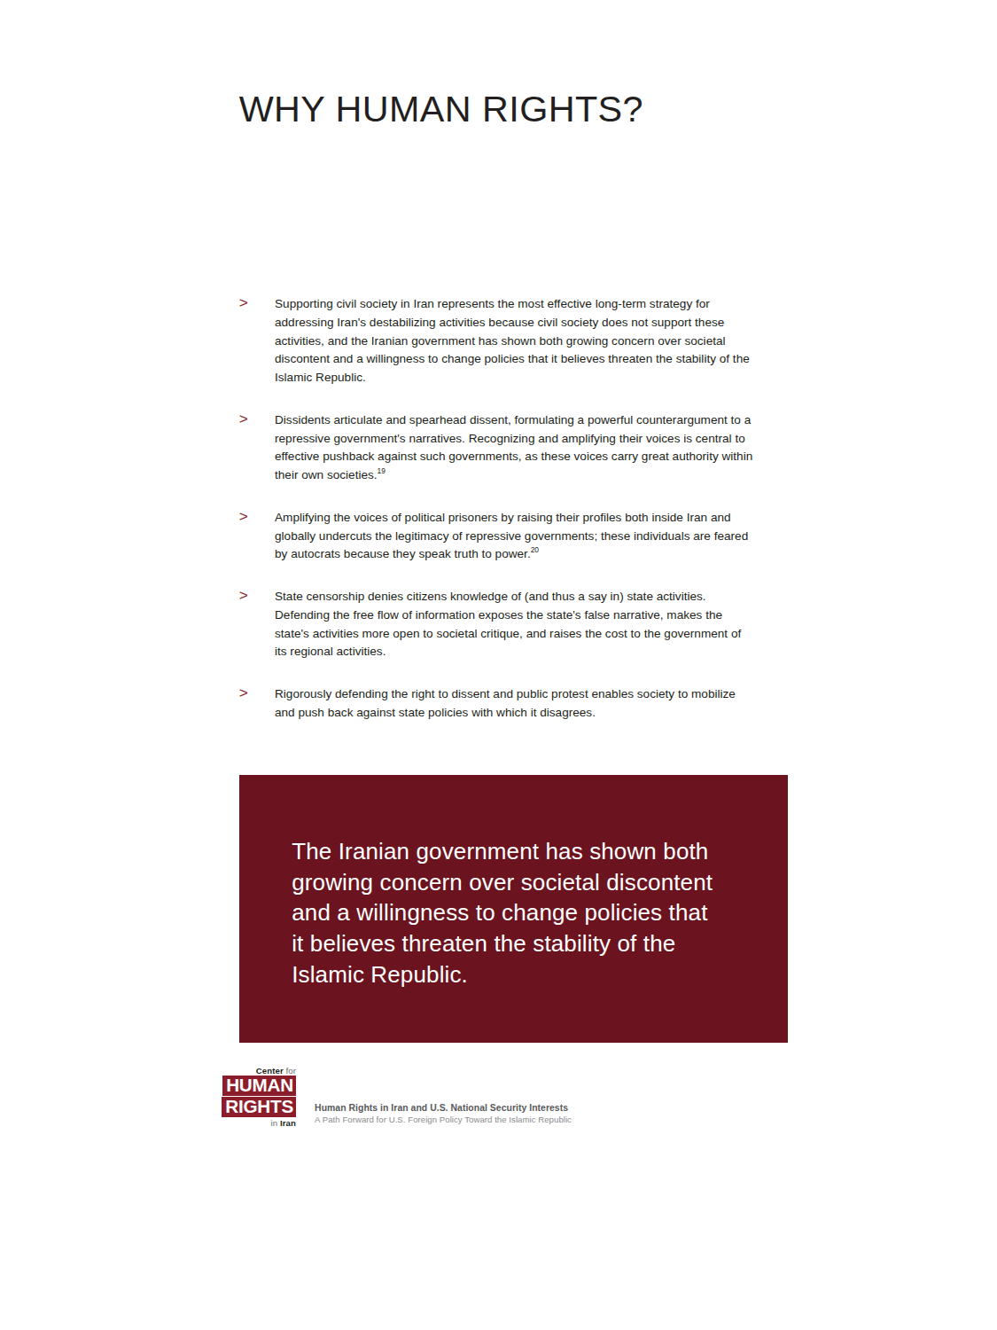WHY HUMAN RIGHTS?
> Supporting civil society in Iran represents the most effective long-term strategy for addressing Iran's destabilizing activities because civil society does not support these activities, and the Iranian government has shown both growing concern over societal discontent and a willingness to change policies that it believes threaten the stability of the Islamic Republic.
> Dissidents articulate and spearhead dissent, formulating a powerful counterargument to a repressive government's narratives. Recognizing and amplifying their voices is central to effective pushback against such governments, as these voices carry great authority within their own societies.19
> Amplifying the voices of political prisoners by raising their profiles both inside Iran and globally undercuts the legitimacy of repressive governments; these individuals are feared by autocrats because they speak truth to power.20
> State censorship denies citizens knowledge of (and thus a say in) state activities. Defending the free flow of information exposes the state's false narrative, makes the state's activities more open to societal critique, and raises the cost to the government of its regional activities.
> Rigorously defending the right to dissent and public protest enables society to mobilize and push back against state policies with which it disagrees.
The Iranian government has shown both growing concern over societal discontent and a willingness to change policies that it believes threaten the stability of the Islamic Republic.
Center for
HUMAN
RIGHTS
in Iran
Human Rights in Iran and U.S. National Security Interests
A Path Forward for U.S. Foreign Policy Toward the Islamic Republic